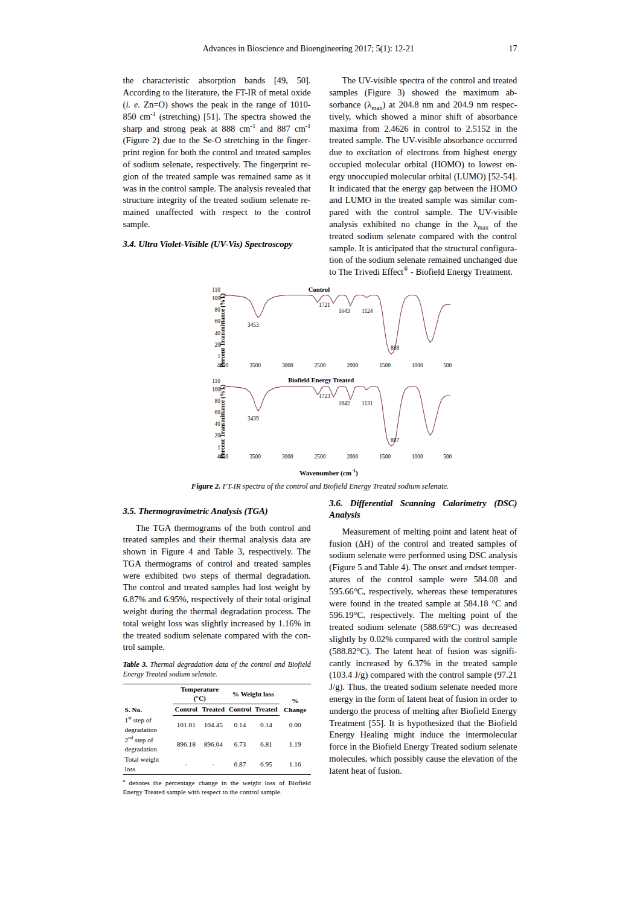Advances in Bioscience and Bioengineering 2017; 5(1): 12-21
17
the characteristic absorption bands [49, 50]. According to the literature, the FT-IR of metal oxide (i. e. Zn=O) shows the peak in the range of 1010-850 cm-1 (stretching) [51]. The spectra showed the sharp and strong peak at 888 cm-1 and 887 cm-1 (Figure 2) due to the Se-O stretching in the fingerprint region for both the control and treated samples of sodium selenate, respectively. The fingerprint region of the treated sample was remained same as it was in the control sample. The analysis revealed that structure integrity of the treated sodium selenate remained unaffected with respect to the control sample.
3.4. Ultra Violet-Visible (UV-Vis) Spectroscopy
The UV-visible spectra of the control and treated samples (Figure 3) showed the maximum absorbance (λmax) at 204.8 nm and 204.9 nm respectively, which showed a minor shift of absorbance maxima from 2.4626 in control to 2.5152 in the treated sample. The UV-visible absorbance occurred due to excitation of electrons from highest energy occupied molecular orbital (HOMO) to lowest energy unoccupied molecular orbital (LUMO) [52-54]. It indicated that the energy gap between the HOMO and LUMO in the treated sample was similar compared with the control sample. The UV-visible analysis exhibited no change in the λmax of the treated sodium selenate compared with the control sample. It is anticipated that the structural configuration of the sodium selenate remained unchanged due to The Trivedi Effect® - Biofield Energy Treatment.
Percent Transmittance (%T)
110
100
80
60
40
20
1
Control
3453
1721
1643
1124
888
4000
3500
3000
2500
2000
1500
1000
500
Percent Transmittance (%T)
110
100
80
60
40
20
1
Biofield Energy Treated
3439
1723
1642
1131
887
4000
3500
3000
2500
2000
1500
1000
500
Wavenumber (cm-1)
Figure 2. FT-IR spectra of the control and Biofield Energy Treated sodium selenate.
3.5. Thermogravimetric Analysis (TGA)
The TGA thermograms of the both control and treated samples and their thermal analysis data are shown in Figure 4 and Table 3, respectively. The TGA thermograms of control and treated samples were exhibited two steps of thermal degradation. The control and treated samples had lost weight by 6.87% and 6.95%, respectively of their total original weight during the thermal degradation process. The total weight loss was slightly increased by 1.16% in the treated sodium selenate compared with the control sample.
Table 3. Thermal degradation data of the control and Biofield Energy Treated sodium selenate.
| S. No. | Temperature (°C) | % Weight loss | % Change |
| --- | --- | --- | --- |
| Control | Treated | Control | Treated |
| 1 st step of degradation | 101.01 | 104.45 | 0.14 | 0.14 | 0.00 |
| 2 nd step of degradation | 896.18 | 896.04 | 6.73 | 6.81 | 1.19 |
| Total weight loss | - | - | 6.87 | 6.95 | 1.16 |
a denotes the percentage change in the weight loss of Biofield Energy Treated sample with respect to the control sample.
3.6. Differential Scanning Calorimetry (DSC) Analysis
Measurement of melting point and latent heat of fusion (ΔH) of the control and treated samples of sodium selenate were performed using DSC analysis (Figure 5 and Table 4). The onset and endset temperatures of the control sample were 584.08 and 595.66°C, respectively, whereas these temperatures were found in the treated sample at 584.18 °C and 596.19°C, respectively. The melting point of the treated sodium selenate (588.69°C) was decreased slightly by 0.02% compared with the control sample (588.82°C). The latent heat of fusion was significantly increased by 6.37% in the treated sample (103.4 J/g) compared with the control sample (97.21 J/g). Thus, the treated sodium selenate needed more energy in the form of latent heat of fusion in order to undergo the process of melting after Biofield Energy Treatment [55]. It is hypothesized that the Biofield Energy Healing might induce the intermolecular force in the Biofield Energy Treated sodium selenate molecules, which possibly cause the elevation of the latent heat of fusion.